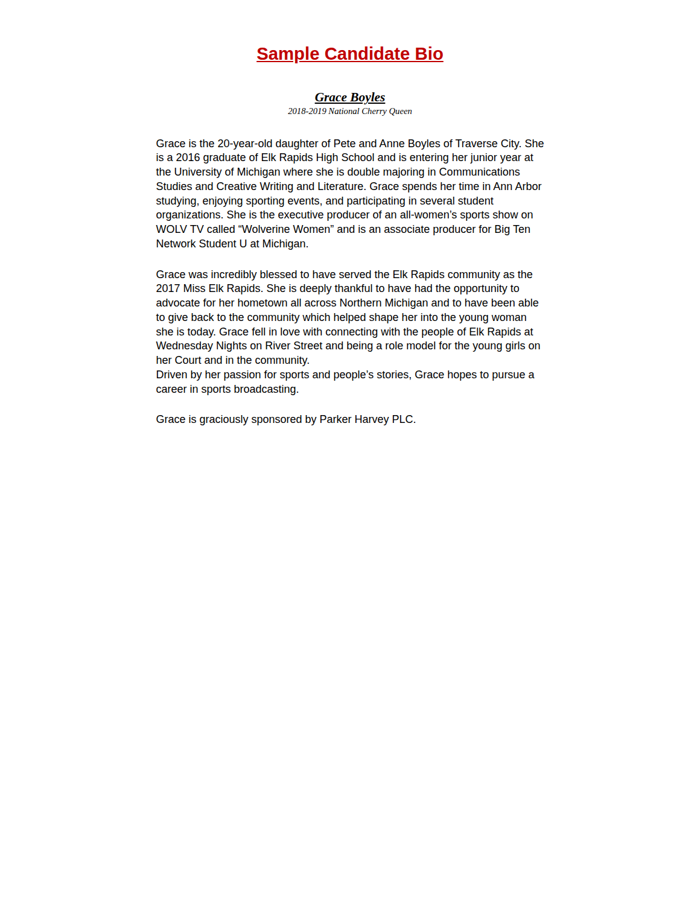Sample Candidate Bio
Grace Boyles
2018-2019 National Cherry Queen
Grace is the 20-year-old daughter of Pete and Anne Boyles of Traverse City. She is a 2016 graduate of Elk Rapids High School and is entering her junior year at the University of Michigan where she is double majoring in Communications Studies and Creative Writing and Literature. Grace spends her time in Ann Arbor studying, enjoying sporting events, and participating in several student organizations. She is the executive producer of an all-women’s sports show on WOLV TV called “Wolverine Women” and is an associate producer for Big Ten Network Student U at Michigan.
Grace was incredibly blessed to have served the Elk Rapids community as the 2017 Miss Elk Rapids. She is deeply thankful to have had the opportunity to advocate for her hometown all across Northern Michigan and to have been able to give back to the community which helped shape her into the young woman she is today. Grace fell in love with connecting with the people of Elk Rapids at Wednesday Nights on River Street and being a role model for the young girls on her Court and in the community.
Driven by her passion for sports and people’s stories, Grace hopes to pursue a career in sports broadcasting.
Grace is graciously sponsored by Parker Harvey PLC.